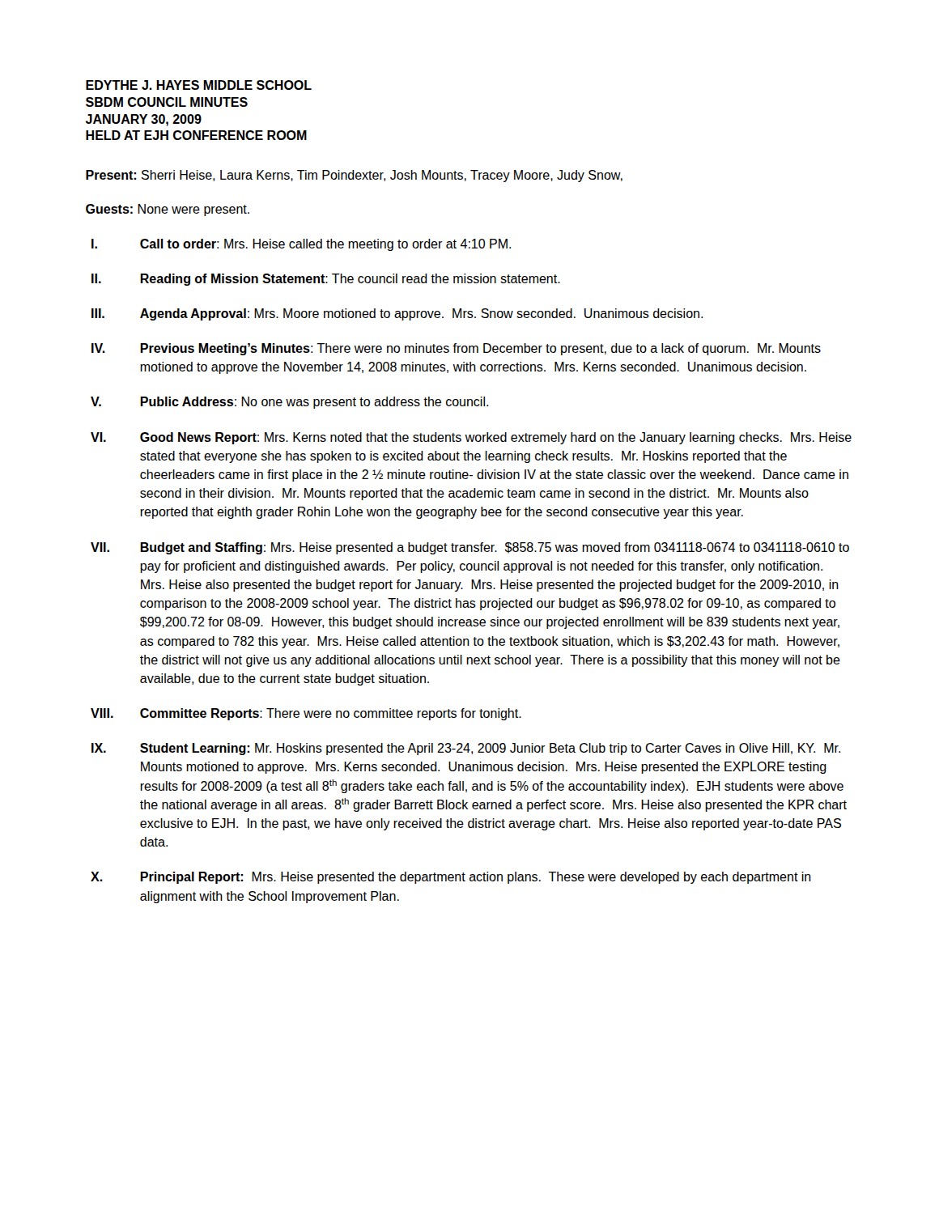EDYTHE J. HAYES MIDDLE SCHOOL
SBDM COUNCIL MINUTES
JANUARY 30, 2009
HELD AT EJH CONFERENCE ROOM
Present: Sherri Heise, Laura Kerns, Tim Poindexter, Josh Mounts, Tracey Moore, Judy Snow,
Guests: None were present.
I. Call to order: Mrs. Heise called the meeting to order at 4:10 PM.
II. Reading of Mission Statement: The council read the mission statement.
III. Agenda Approval: Mrs. Moore motioned to approve. Mrs. Snow seconded. Unanimous decision.
IV. Previous Meeting’s Minutes: There were no minutes from December to present, due to a lack of quorum. Mr. Mounts motioned to approve the November 14, 2008 minutes, with corrections. Mrs. Kerns seconded. Unanimous decision.
V. Public Address: No one was present to address the council.
VI. Good News Report: Mrs. Kerns noted that the students worked extremely hard on the January learning checks. Mrs. Heise stated that everyone she has spoken to is excited about the learning check results. Mr. Hoskins reported that the cheerleaders came in first place in the 2 ½ minute routine- division IV at the state classic over the weekend. Dance came in second in their division. Mr. Mounts reported that the academic team came in second in the district. Mr. Mounts also reported that eighth grader Rohin Lohe won the geography bee for the second consecutive year this year.
VII. Budget and Staffing: Mrs. Heise presented a budget transfer. $858.75 was moved from 0341118-0674 to 0341118-0610 to pay for proficient and distinguished awards. Per policy, council approval is not needed for this transfer, only notification. Mrs. Heise also presented the budget report for January. Mrs. Heise presented the projected budget for the 2009-2010, in comparison to the 2008-2009 school year. The district has projected our budget as $96,978.02 for 09-10, as compared to $99,200.72 for 08-09. However, this budget should increase since our projected enrollment will be 839 students next year, as compared to 782 this year. Mrs. Heise called attention to the textbook situation, which is $3,202.43 for math. However, the district will not give us any additional allocations until next school year. There is a possibility that this money will not be available, due to the current state budget situation.
VIII. Committee Reports: There were no committee reports for tonight.
IX. Student Learning: Mr. Hoskins presented the April 23-24, 2009 Junior Beta Club trip to Carter Caves in Olive Hill, KY. Mr. Mounts motioned to approve. Mrs. Kerns seconded. Unanimous decision. Mrs. Heise presented the EXPLORE testing results for 2008-2009 (a test all 8th graders take each fall, and is 5% of the accountability index). EJH students were above the national average in all areas. 8th grader Barrett Block earned a perfect score. Mrs. Heise also presented the KPR chart exclusive to EJH. In the past, we have only received the district average chart. Mrs. Heise also reported year-to-date PAS data.
X. Principal Report: Mrs. Heise presented the department action plans. These were developed by each department in alignment with the School Improvement Plan.